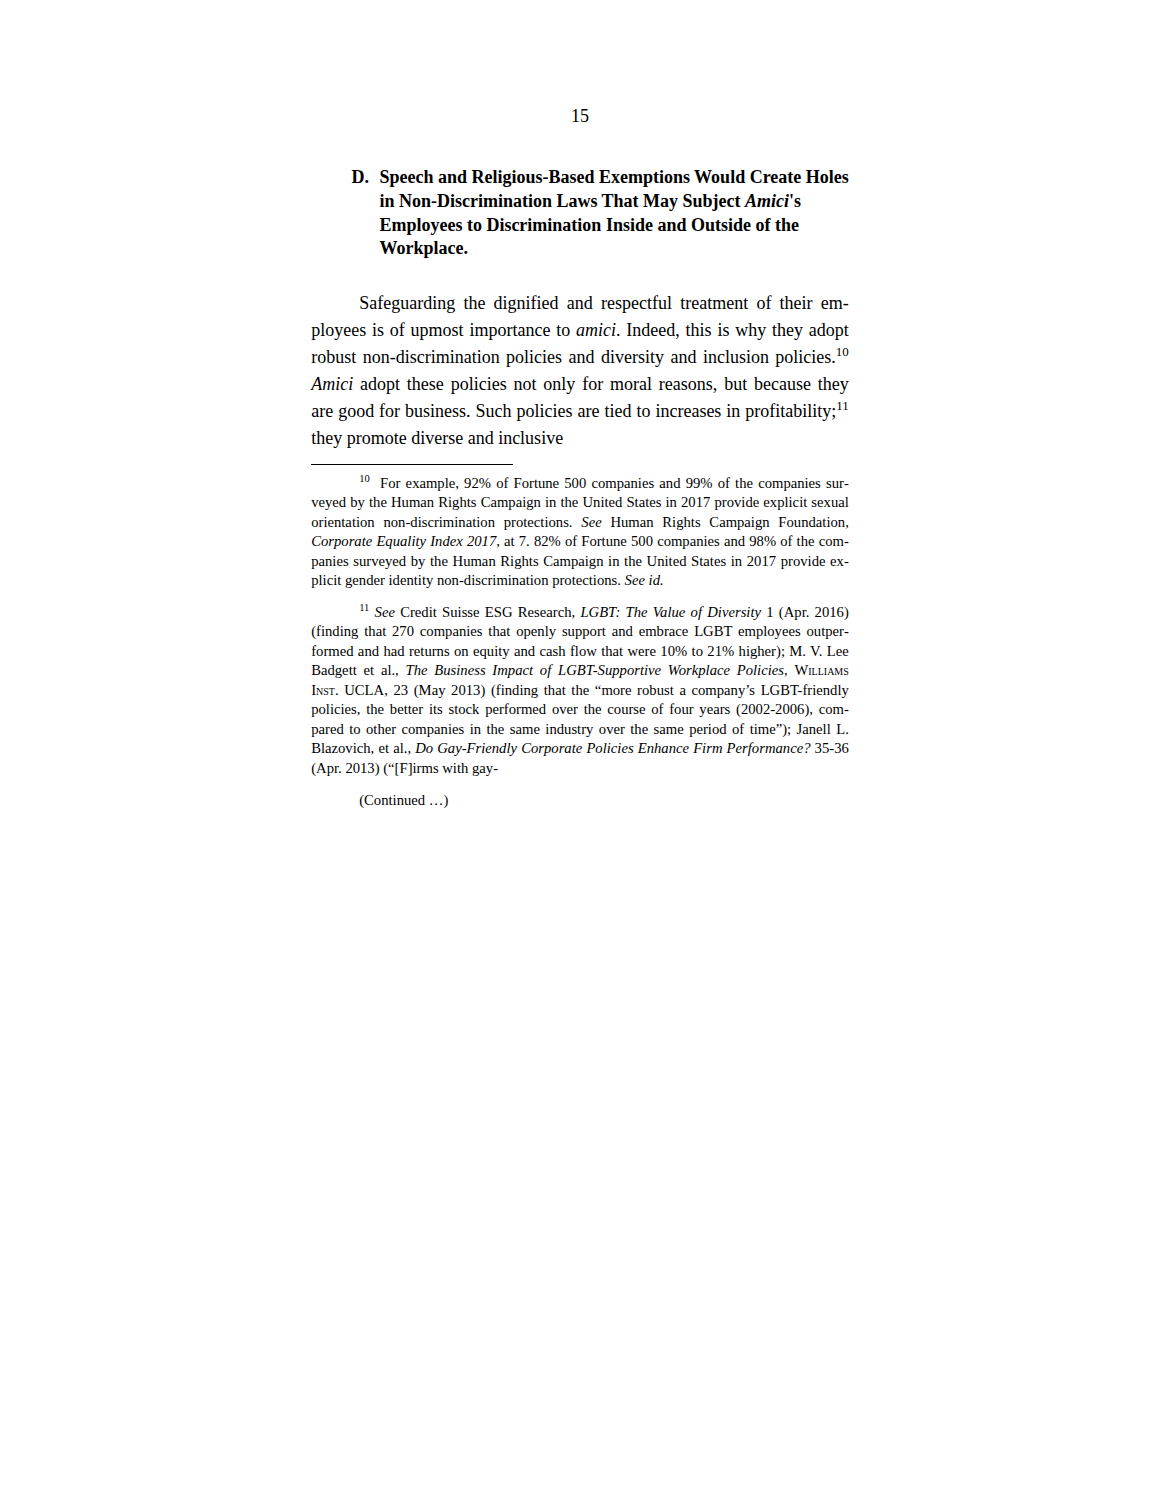15
D. Speech and Religious-Based Exemptions Would Create Holes in Non-Discrimination Laws That May Subject Amici's Employees to Discrimination Inside and Outside of the Workplace.
Safeguarding the dignified and respectful treatment of their employees is of upmost importance to amici. Indeed, this is why they adopt robust non-discrimination policies and diversity and inclusion policies.10 Amici adopt these policies not only for moral reasons, but because they are good for business. Such policies are tied to increases in profitability;11 they promote diverse and inclusive
10 For example, 92% of Fortune 500 companies and 99% of the companies surveyed by the Human Rights Campaign in the United States in 2017 provide explicit sexual orientation non-discrimination protections. See Human Rights Campaign Foundation, Corporate Equality Index 2017, at 7. 82% of Fortune 500 companies and 98% of the companies surveyed by the Human Rights Campaign in the United States in 2017 provide explicit gender identity non-discrimination protections. See id.
11 See Credit Suisse ESG Research, LGBT: The Value of Diversity 1 (Apr. 2016) (finding that 270 companies that openly support and embrace LGBT employees outperformed and had returns on equity and cash flow that were 10% to 21% higher); M. V. Lee Badgett et al., The Business Impact of LGBT-Supportive Workplace Policies, Williams Inst. UCLA, 23 (May 2013) (finding that the “more robust a company’s LGBT-friendly policies, the better its stock performed over the course of four years (2002-2006), compared to other companies in the same industry over the same period of time”); Janell L. Blazovich, et al., Do Gay-Friendly Corporate Policies Enhance Firm Performance? 35-36 (Apr. 2013) (“[F]irms with gay-
(Continued …)